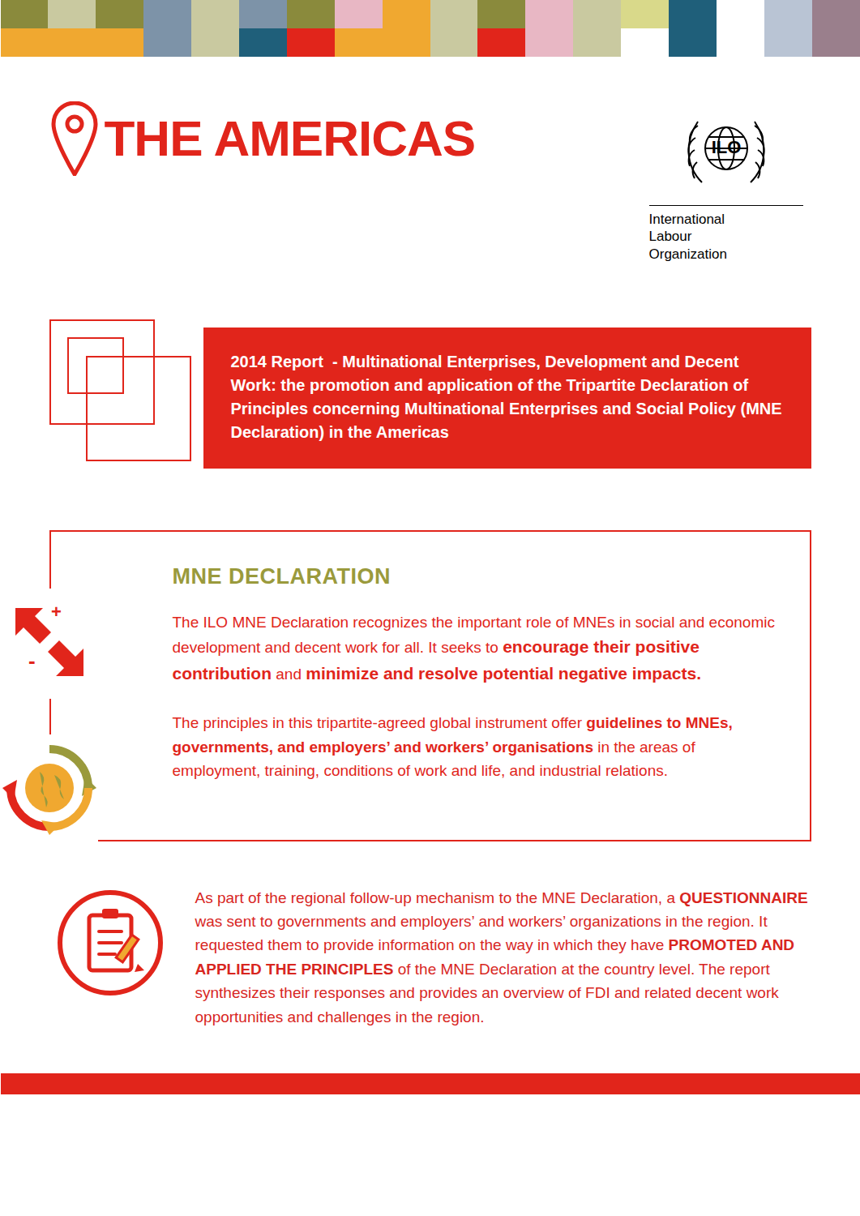THE AMERICAS
ILO
International
Labour
Organization
2014 Report - Multinational Enterprises, Development and Decent Work: the promotion and application of the Tripartite Declaration of Principles concerning Multinational Enterprises and Social Policy (MNE Declaration) in the Americas
MNE DECLARATION
The ILO MNE Declaration recognizes the important role of MNEs in social and economic development and decent work for all. It seeks to encourage their positive contribution and minimize and resolve potential negative impacts.
The principles in this tripartite-agreed global instrument offer guidelines to MNEs, governments, and employers’ and workers’ organisations in the areas of employment, training, conditions of work and life, and industrial relations.
+ -
As part of the regional follow-up mechanism to the MNE Declaration, a QUESTIONNAIRE was sent to governments and employers’ and workers’ organizations in the region. It requested them to provide information on the way in which they have PROMOTED AND APPLIED THE PRINCIPLES of the MNE Declaration at the country level. The report synthesizes their responses and provides an overview of FDI and related decent work opportunities and challenges in the region.